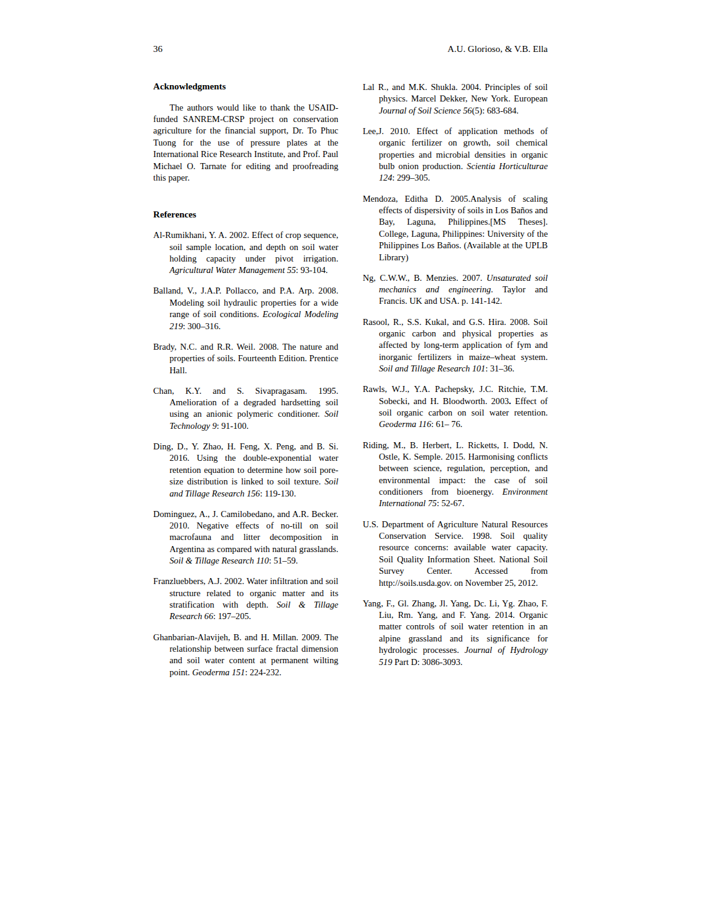36 A.U. Glorioso, & V.B. Ella
Acknowledgments
The authors would like to thank the USAID-funded SANREM-CRSP project on conservation agriculture for the financial support, Dr. To Phuc Tuong for the use of pressure plates at the International Rice Research Institute, and Prof. Paul Michael O. Tarnate for editing and proofreading this paper.
References
Al-Rumikhani, Y. A. 2002. Effect of crop sequence, soil sample location, and depth on soil water holding capacity under pivot irrigation. Agricultural Water Management 55: 93-104.
Balland, V., J.A.P. Pollacco, and P.A. Arp. 2008. Modeling soil hydraulic properties for a wide range of soil conditions. Ecological Modeling 219: 300–316.
Brady, N.C. and R.R. Weil. 2008. The nature and properties of soils. Fourteenth Edition. Prentice Hall.
Chan, K.Y. and S. Sivapragasam. 1995. Amelioration of a degraded hardsetting soil using an anionic polymeric conditioner. Soil Technology 9: 91-100.
Ding, D., Y. Zhao, H. Feng, X. Peng, and B. Si. 2016. Using the double-exponential water retention equation to determine how soil pore-size distribution is linked to soil texture. Soil and Tillage Research 156: 119-130.
Dominguez, A., J. Camilobedano, and A.R. Becker. 2010. Negative effects of no-till on soil macrofauna and litter decomposition in Argentina as compared with natural grasslands. Soil & Tillage Research 110: 51–59.
Franzluebbers, A.J. 2002. Water infiltration and soil structure related to organic matter and its stratification with depth. Soil & Tillage Research 66: 197–205.
Ghanbarian-Alavijeh, B. and H. Millan. 2009. The relationship between surface fractal dimension and soil water content at permanent wilting point. Geoderma 151: 224-232.
Lal R., and M.K. Shukla. 2004. Principles of soil physics. Marcel Dekker, New York. European Journal of Soil Science 56(5): 683-684.
Lee,J. 2010. Effect of application methods of organic fertilizer on growth, soil chemical properties and microbial densities in organic bulb onion production. Scientia Horticulturae 124: 299–305.
Mendoza, Editha D. 2005.Analysis of scaling effects of dispersivity of soils in Los Baños and Bay, Laguna, Philippines.[MS Theses]. College, Laguna, Philippines: University of the Philippines Los Baños. (Available at the UPLB Library)
Ng, C.W.W., B. Menzies. 2007. Unsaturated soil mechanics and engineering. Taylor and Francis. UK and USA. p. 141-142.
Rasool, R., S.S. Kukal, and G.S. Hira. 2008. Soil organic carbon and physical properties as affected by long-term application of fym and inorganic fertilizers in maize–wheat system. Soil and Tillage Research 101: 31–36.
Rawls, W.J., Y.A. Pachepsky, J.C. Ritchie, T.M. Sobecki, and H. Bloodworth. 2003. Effect of soil organic carbon on soil water retention. Geoderma 116: 61– 76.
Riding, M., B. Herbert, L. Ricketts, I. Dodd, N. Ostle, K. Semple. 2015. Harmonising conflicts between science, regulation, perception, and environmental impact: the case of soil conditioners from bioenergy. Environment International 75: 52-67.
U.S. Department of Agriculture Natural Resources Conservation Service. 1998. Soil quality resource concerns: available water capacity. Soil Quality Information Sheet. National Soil Survey Center. Accessed from http://soils.usda.gov. on November 25, 2012.
Yang, F., Gl. Zhang, Jl. Yang, Dc. Li, Yg. Zhao, F. Liu, Rm. Yang, and F. Yang. 2014. Organic matter controls of soil water retention in an alpine grassland and its significance for hydrologic processes. Journal of Hydrology 519 Part D: 3086-3093.